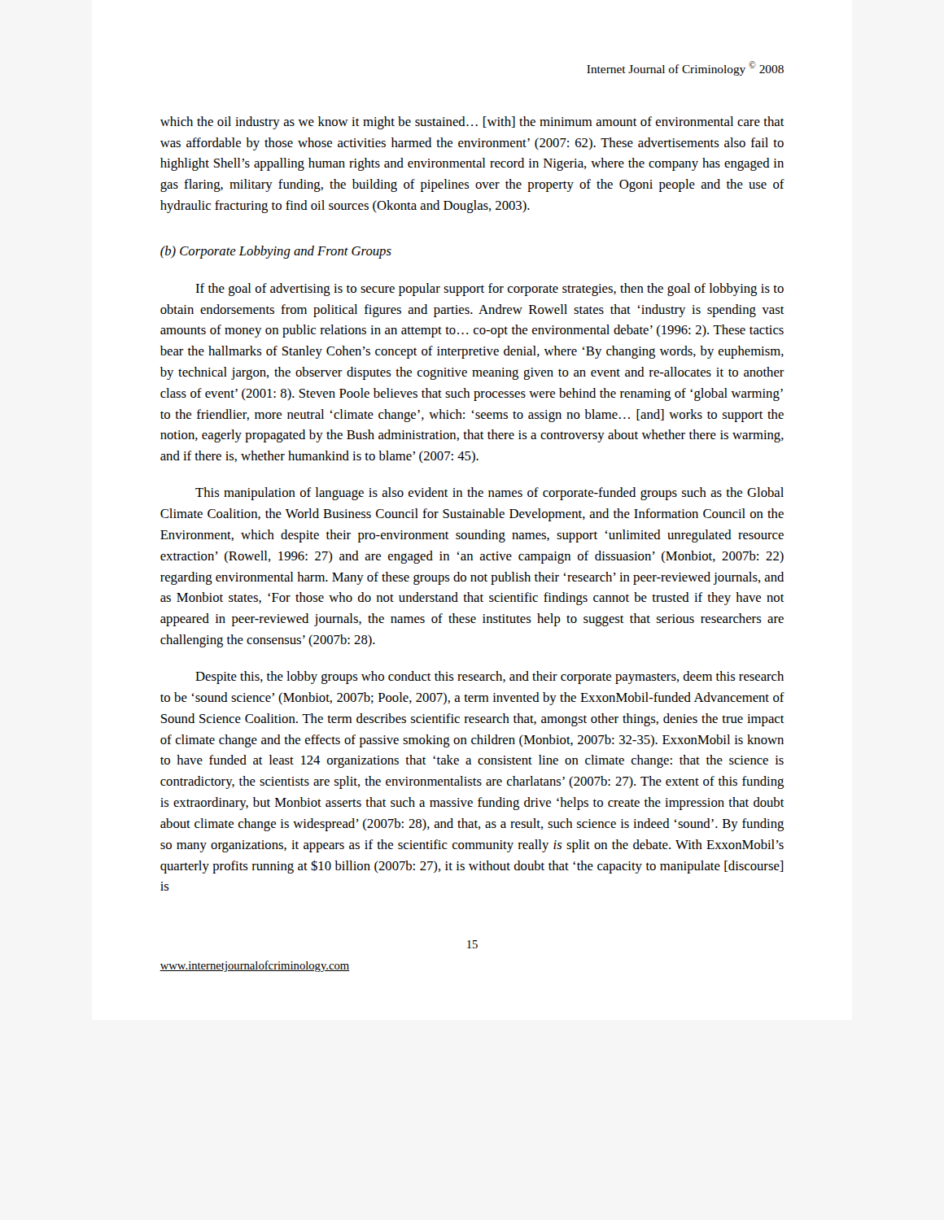Internet Journal of Criminology © 2008
which the oil industry as we know it might be sustained… [with] the minimum amount of environmental care that was affordable by those whose activities harmed the environment’ (2007: 62). These advertisements also fail to highlight Shell’s appalling human rights and environmental record in Nigeria, where the company has engaged in gas flaring, military funding, the building of pipelines over the property of the Ogoni people and the use of hydraulic fracturing to find oil sources (Okonta and Douglas, 2003).
(b) Corporate Lobbying and Front Groups
If the goal of advertising is to secure popular support for corporate strategies, then the goal of lobbying is to obtain endorsements from political figures and parties. Andrew Rowell states that ‘industry is spending vast amounts of money on public relations in an attempt to… co-opt the environmental debate’ (1996: 2). These tactics bear the hallmarks of Stanley Cohen’s concept of interpretive denial, where ‘By changing words, by euphemism, by technical jargon, the observer disputes the cognitive meaning given to an event and re-allocates it to another class of event’ (2001: 8). Steven Poole believes that such processes were behind the renaming of ‘global warming’ to the friendlier, more neutral ‘climate change’, which: ‘seems to assign no blame… [and] works to support the notion, eagerly propagated by the Bush administration, that there is a controversy about whether there is warming, and if there is, whether humankind is to blame’ (2007: 45).
This manipulation of language is also evident in the names of corporate-funded groups such as the Global Climate Coalition, the World Business Council for Sustainable Development, and the Information Council on the Environment, which despite their pro-environment sounding names, support ‘unlimited unregulated resource extraction’ (Rowell, 1996: 27) and are engaged in ‘an active campaign of dissuasion’ (Monbiot, 2007b: 22) regarding environmental harm. Many of these groups do not publish their ‘research’ in peer-reviewed journals, and as Monbiot states, ‘For those who do not understand that scientific findings cannot be trusted if they have not appeared in peer-reviewed journals, the names of these institutes help to suggest that serious researchers are challenging the consensus’ (2007b: 28).
Despite this, the lobby groups who conduct this research, and their corporate paymasters, deem this research to be ‘sound science’ (Monbiot, 2007b; Poole, 2007), a term invented by the ExxonMobil-funded Advancement of Sound Science Coalition. The term describes scientific research that, amongst other things, denies the true impact of climate change and the effects of passive smoking on children (Monbiot, 2007b: 32-35). ExxonMobil is known to have funded at least 124 organizations that ‘take a consistent line on climate change: that the science is contradictory, the scientists are split, the environmentalists are charlatans’ (2007b: 27). The extent of this funding is extraordinary, but Monbiot asserts that such a massive funding drive ‘helps to create the impression that doubt about climate change is widespread’ (2007b: 28), and that, as a result, such science is indeed ‘sound’. By funding so many organizations, it appears as if the scientific community really is split on the debate. With ExxonMobil’s quarterly profits running at $10 billion (2007b: 27), it is without doubt that ‘the capacity to manipulate [discourse] is
15
www.internetjournalofcriminology.com